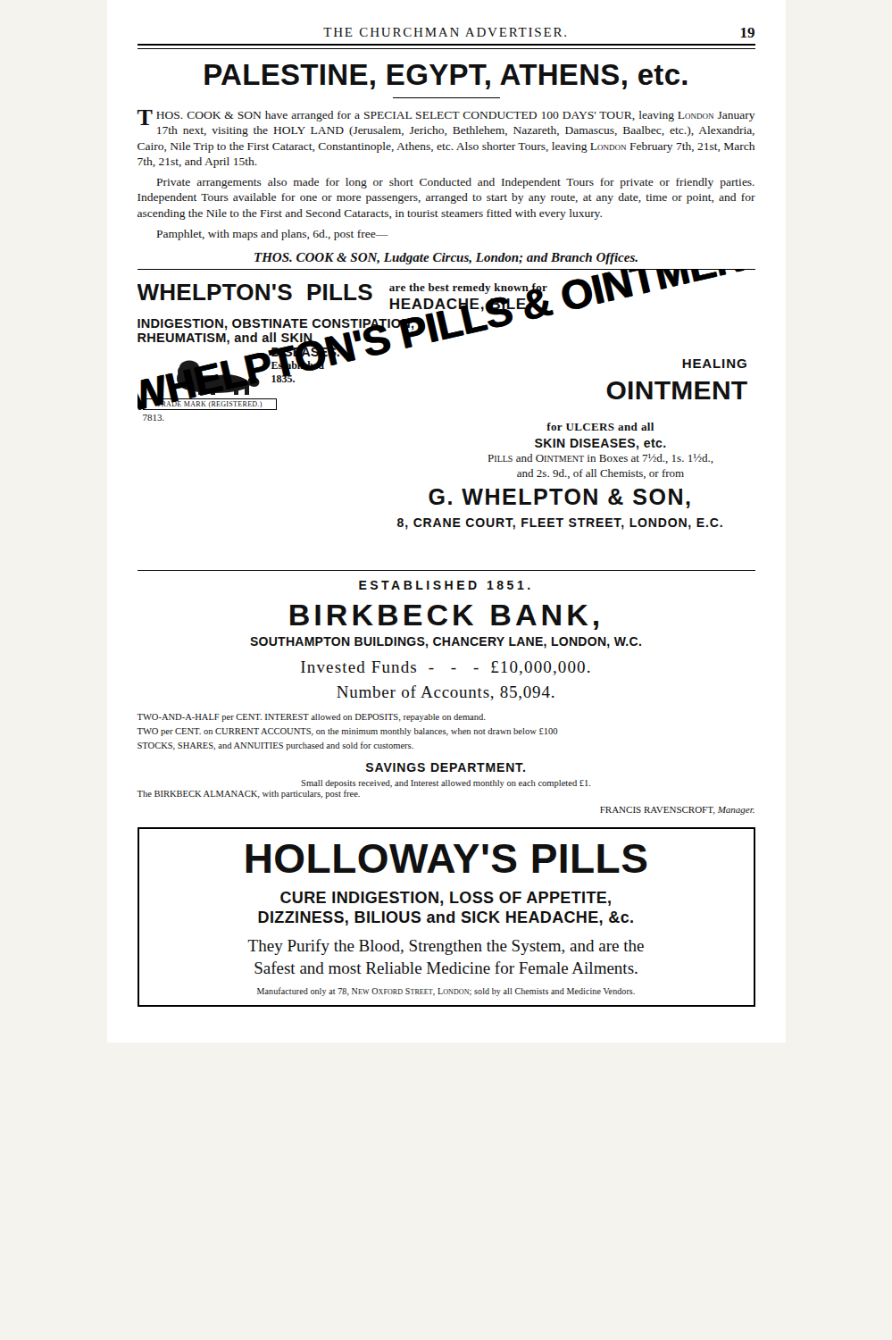THE CHURCHMAN ADVERTISER. 19
PALESTINE, EGYPT, ATHENS, etc.
THOS. COOK & SON have arranged for a SPECIAL SELECT CONDUCTED 100 DAYS' TOUR, leaving London January 17th next, visiting the HOLY LAND (Jerusalem, Jericho, Bethlehem, Nazareth, Damascus, Baalbec, etc.), Alexandria, Cairo, Nile Trip to the First Cataract, Constantinople, Athens, etc. Also shorter Tours, leaving London February 7th, 21st, March 7th, 21st, and April 15th.
Private arrangements also made for long or short Conducted and Independent Tours for private or friendly parties. Independent Tours available for one or more passengers, arranged to start by any route, at any date, time or point, and for ascending the Nile to the First and Second Cataracts, in tourist steamers fitted with every luxury.
Pamphlet, with maps and plans, 6d., post free—
THOS. COOK & SON, Ludgate Circus, London; and Branch Offices.
WHELPTON'S PILLS
are the best remedy known for
HEADACHE, BILE,
INDIGESTION, OBSTINATE CONSTIPATION,
RHEUMATISM, and all SKIN
DISEASES.
Established
1835.
TRADE MARK (REGISTERED.)
7813.
HEALING
OINTMENT
WHELPTON'S PILLS & OINTMENT.
for ULCERS and all
SKIN DISEASES, etc.
PILLS and OINTMENT in Boxes at 7½d., 1s. 1½d.,
and 2s. 9d., of all Chemists, or from
G. WHELPTON & SON,
8, CRANE COURT, FLEET STREET, LONDON, E.C.
ESTABLISHED 1851.
BIRKBECK BANK,
SOUTHAMPTON BUILDINGS, CHANCERY LANE, LONDON, W.C.
Invested Funds - - - £10,000,000.
Number of Accounts, 85,094.
TWO-AND-A-HALF per CENT. INTEREST allowed on DEPOSITS, repayable on demand.
TWO per CENT. on CURRENT ACCOUNTS, on the minimum monthly balances, when not drawn below £100
STOCKS, SHARES, and ANNUITIES purchased and sold for customers.
SAVINGS DEPARTMENT.
Small deposits received, and Interest allowed monthly on each completed £1.
The BIRKBECK ALMANACK, with particulars, post free.
FRANCIS RAVENSCROFT, Manager.
HOLLOWAY'S PILLS
CURE INDIGESTION, LOSS OF APPETITE,
DIZZINESS, BILIOUS and SICK HEADACHE, &c.
They Purify the Blood, Strengthen the System, and are the
Safest and most Reliable Medicine for Female Ailments.
Manufactured only at 78, NEW OXFORD STREET, LONDON; sold by all Chemists and Medicine Vendors.